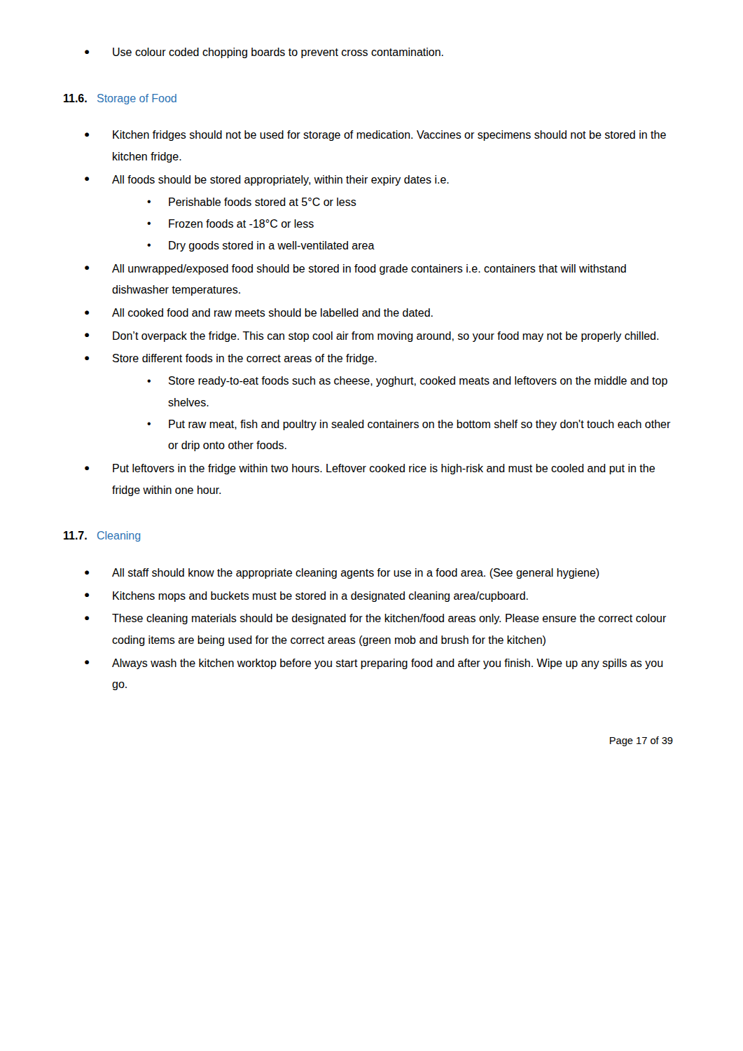Use colour coded chopping boards to prevent cross contamination.
11.6. Storage of Food
Kitchen fridges should not be used for storage of medication. Vaccines or specimens should not be stored in the kitchen fridge.
All foods should be stored appropriately, within their expiry dates i.e.
Perishable foods stored at 5°C or less
Frozen foods at -18°C or less
Dry goods stored in a well-ventilated area
All unwrapped/exposed food should be stored in food grade containers i.e. containers that will withstand dishwasher temperatures.
All cooked food and raw meets should be labelled and the dated.
Don’t overpack the fridge. This can stop cool air from moving around, so your food may not be properly chilled.
Store different foods in the correct areas of the fridge.
Store ready-to-eat foods such as cheese, yoghurt, cooked meats and leftovers on the middle and top shelves.
Put raw meat, fish and poultry in sealed containers on the bottom shelf so they don't touch each other or drip onto other foods.
Put leftovers in the fridge within two hours. Leftover cooked rice is high-risk and must be cooled and put in the fridge within one hour.
11.7. Cleaning
All staff should know the appropriate cleaning agents for use in a food area. (See general hygiene)
Kitchens mops and buckets must be stored in a designated cleaning area/cupboard.
These cleaning materials should be designated for the kitchen/food areas only. Please ensure the correct colour coding items are being used for the correct areas (green mob and brush for the kitchen)
Always wash the kitchen worktop before you start preparing food and after you finish. Wipe up any spills as you go.
Page 17 of 39